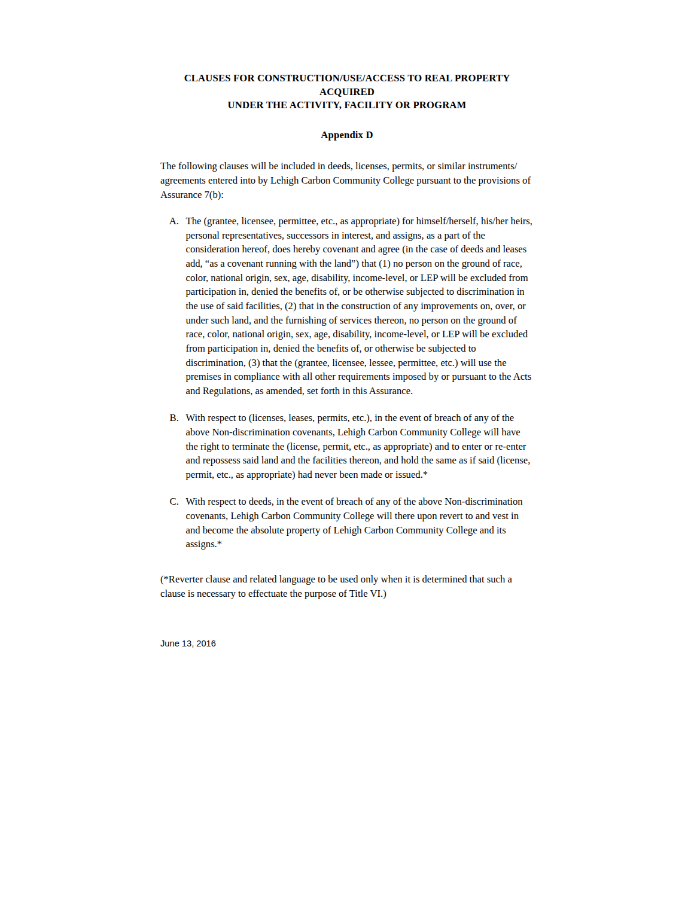Clauses for Construction/Use/Access to Real Property Acquired
Under the Activity, Facility or Program
Appendix D
The following clauses will be included in deeds, licenses, permits, or similar instruments/ agreements entered into by Lehigh Carbon Community College pursuant to the provisions of Assurance 7(b):
The (grantee, licensee, permittee, etc., as appropriate) for himself/herself, his/her heirs, personal representatives, successors in interest, and assigns, as a part of the consideration hereof, does hereby covenant and agree (in the case of deeds and leases add, “as a covenant running with the land”) that (1) no person on the ground of race, color, national origin, sex, age, disability, income-level, or LEP will be excluded from participation in, denied the benefits of, or be otherwise subjected to discrimination in the use of said facilities, (2) that in the construction of any improvements on, over, or under such land, and the furnishing of services thereon, no person on the ground of race, color, national origin, sex, age, disability, income-level, or LEP will be excluded from participation in, denied the benefits of, or otherwise be subjected to discrimination, (3) that the (grantee, licensee, lessee, permittee, etc.) will use the premises in compliance with all other requirements imposed by or pursuant to the Acts and Regulations, as amended, set forth in this Assurance.
With respect to (licenses, leases, permits, etc.), in the event of breach of any of the above Non-discrimination covenants, Lehigh Carbon Community College will have the right to terminate the (license, permit, etc., as appropriate) and to enter or re-enter and repossess said land and the facilities thereon, and hold the same as if said (license, permit, etc., as appropriate) had never been made or issued.*
With respect to deeds, in the event of breach of any of the above Non-discrimination covenants, Lehigh Carbon Community College will there upon revert to and vest in and become the absolute property of Lehigh Carbon Community College and its assigns.*
(*Reverter clause and related language to be used only when it is determined that such a clause is necessary to effectuate the purpose of Title VI.)
June 13, 2016